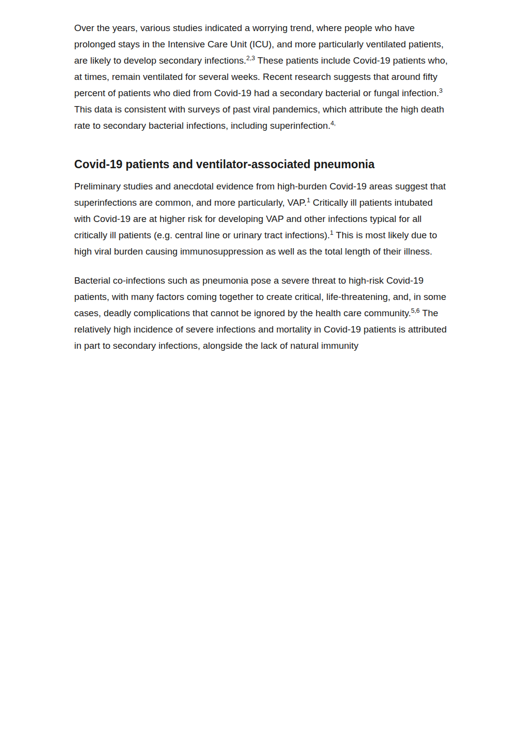Over the years, various studies indicated a worrying trend, where people who have prolonged stays in the Intensive Care Unit (ICU), and more particularly ventilated patients, are likely to develop secondary infections.2,3 These patients include Covid-19 patients who, at times, remain ventilated for several weeks. Recent research suggests that around fifty percent of patients who died from Covid-19 had a secondary bacterial or fungal infection.3 This data is consistent with surveys of past viral pandemics, which attribute the high death rate to secondary bacterial infections, including superinfection.4,
Covid-19 patients and ventilator-associated pneumonia
Preliminary studies and anecdotal evidence from high-burden Covid-19 areas suggest that superinfections are common, and more particularly, VAP.1 Critically ill patients intubated with Covid-19 are at higher risk for developing VAP and other infections typical for all critically ill patients (e.g. central line or urinary tract infections).1 This is most likely due to high viral burden causing immunosuppression as well as the total length of their illness.
Bacterial co-infections such as pneumonia pose a severe threat to high-risk Covid-19 patients, with many factors coming together to create critical, life-threatening, and, in some cases, deadly complications that cannot be ignored by the health care community.5,6 The relatively high incidence of severe infections and mortality in Covid-19 patients is attributed in part to secondary infections, alongside the lack of natural immunity